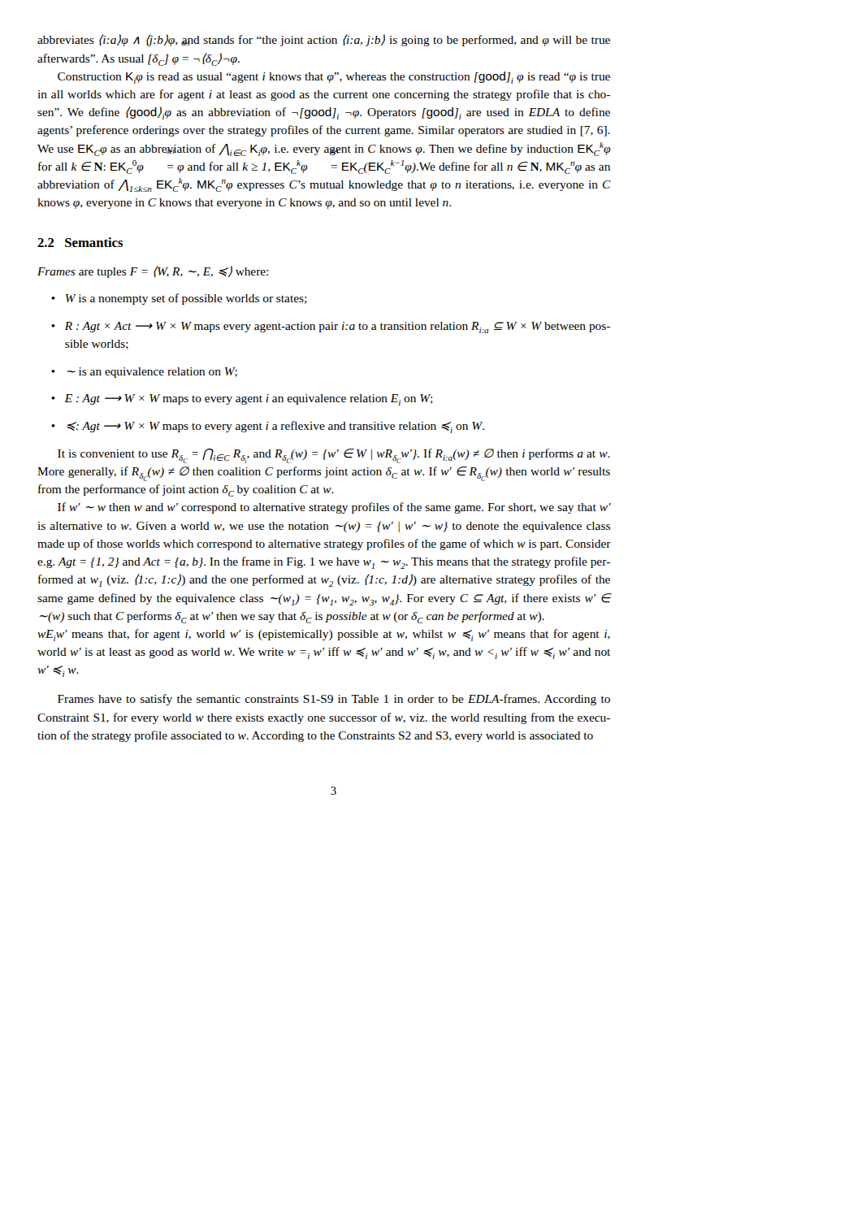abbreviates ⟨i:a⟩φ ∧ ⟨j:b⟩φ, and stands for “the joint action ⟨i:a, j:b⟩ is going to be performed, and φ will be true afterwards”. As usual [δC] φ =def ¬⟨δC⟩¬φ.
Construction Kiφ is read as usual “agent i knows that φ”, whereas the construction [good]i φ is read “φ is true in all worlds which are for agent i at least as good as the current one concerning the strategy profile that is chosen”. We define ⟨good⟩iφ as an abbreviation of ¬[good]i ¬φ. Operators [good]i are used in EDLA to define agents’ preference orderings over the strategy profiles of the current game. Similar operators are studied in [7, 6]. We use EKCφ as an abbreviation of ⋀i∈C Kiφ, i.e. every agent in C knows φ. Then we define by induction EKCkφ for all k ∈ N: EKC0φ =def φ and for all k ≥ 1, EKCkφ =def EKC(EKCk−1φ).We define for all n ∈ N, MKCnφ as an abbreviation of ⋀1≤k≤n EKCkφ. MKCnφ expresses C’s mutual knowledge that φ to n iterations, i.e. everyone in C knows φ, everyone in C knows that everyone in C knows φ, and so on until level n.
2.2 Semantics
Frames are tuples F = ⟨W, R, ∼, E, ≼⟩ where:
W is a nonempty set of possible worlds or states;
R : Agt × Act ⟶ W × W maps every agent-action pair i:a to a transition relation Ri:a ⊆ W × W between possible worlds;
∼ is an equivalence relation on W;
E : Agt ⟶ W × W maps to every agent i an equivalence relation Ei on W;
≼: Agt ⟶ W × W maps to every agent i a reflexive and transitive relation ≼i on W.
It is convenient to use RδC = ⋂i∈C Rδi, and RδC(w) = {w′ ∈ W | wRδCw′}. If Ri:a(w) ≠ ∅ then i performs a at w. More generally, if RδC(w) ≠ ∅ then coalition C performs joint action δC at w. If w′ ∈ RδC(w) then world w′ results from the performance of joint action δC by coalition C at w.
If w′ ∼ w then w and w′ correspond to alternative strategy profiles of the same game. For short, we say that w′ is alternative to w. Given a world w, we use the notation ∼(w) = {w′ | w′ ∼ w} to denote the equivalence class made up of those worlds which correspond to alternative strategy profiles of the game of which w is part. Consider e.g. Agt = {1, 2} and Act = {a, b}. In the frame in Fig. 1 we have w1 ∼ w2. This means that the strategy profile performed at w1 (viz. ⟨1:c, 1:c⟩) and the one performed at w2 (viz. ⟨1:c, 1:d⟩) are alternative strategy profiles of the same game defined by the equivalence class ∼(w1) = {w1, w2, w3, w4}. For every C ⊆ Agt, if there exists w′ ∈ ∼(w) such that C performs δC at w′ then we say that δC is possible at w (or δC can be performed at w).
wEiw′ means that, for agent i, world w′ is (epistemically) possible at w, whilst w ≼i w′ means that for agent i, world w′ is at least as good as world w. We write w =i w′ iff w ≼i w′ and w′ ≼i w, and w <i w′ iff w ≼i w′ and not w′ ≼i w.
Frames have to satisfy the semantic constraints S1-S9 in Table 1 in order to be EDLA-frames. According to Constraint S1, for every world w there exists exactly one successor of w, viz. the world resulting from the execution of the strategy profile associated to w. According to the Constraints S2 and S3, every world is associated to
3